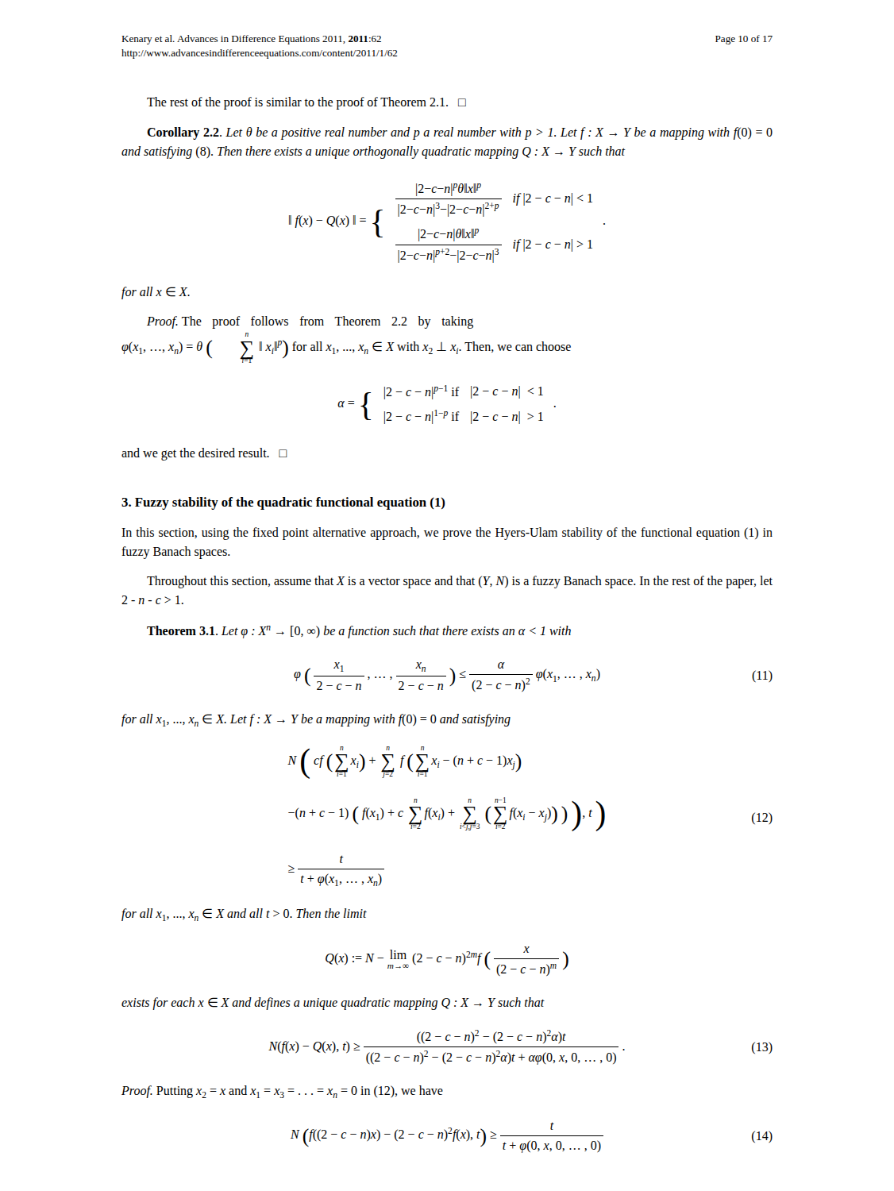Kenary et al. Advances in Difference Equations 2011, 2011:62
http://www.advancesindifferenceequations.com/content/2011/1/62
Page 10 of 17
The rest of the proof is similar to the proof of Theorem 2.1. □
Corollary 2.2. Let θ be a positive real number and p a real number with p > 1. Let f : X → Y be a mapping with f(0) = 0 and satisfying (8). Then there exists a unique orthogonally quadratic mapping Q : X → Y such that
‖ f(x) − Q(x) ‖ = {
| / /2− c − n / p θ ‖ x ‖ p / / /2− c − n / 3 −/2− c − n / 2+ p / | if /2 − c − n / < 1 |
| / /2− c − n / θ ‖ x ‖ p / / /2− c − n / p +2 −/2− c − n / 3 / | if /2 − c − n / > 1 |
.
for all x ∈ X.
Proof. The proof follows from Theorem 2.2 by taking
φ(x1, …, xn) = θ (n∑i=1 ‖ xi‖p) for all x1, ..., xn ∈ X with x2 ⊥ xi. Then, we can choose
α = {
| /2 − c − n / p −1 if | /2 − c − n / < 1 |
| /2 − c − n / 1− p if | /2 − c − n / > 1 |
.
and we get the desired result. □
3. Fuzzy stability of the quadratic functional equation (1)
In this section, using the fixed point alternative approach, we prove the Hyers-Ulam stability of the functional equation (1) in fuzzy Banach spaces.
Throughout this section, assume that X is a vector space and that (Y, N) is a fuzzy Banach space. In the rest of the paper, let 2 - n - c > 1.
Theorem 3.1. Let φ : Xn → [0, ∞) be a function such that there exists an α < 1 with
φ (
| x 1 |
| 2 − c − n |
, … ,
| x n |
| 2 − c − n |
) ≤
| α |
| (2 − c − n ) 2 |
φ(x1, … , xn) (11)
for all x1, ..., xn ∈ X. Let f : X → Y be a mapping with f(0) = 0 and satisfying
N ( cf (n∑i=1 xi) + n∑j=2 f (n∑i=1 xi − (n + c − 1)xj)
−(n + c − 1) ( f(x1) + c n∑i=2 f(xi) + n∑i<j,j=3 (n−1∑i=2 f(xi − xj)) ) ), t )
≥
| t |
| t + φ ( x 1 , … , x n ) |
(12)
for all x1, ..., xn ∈ X and all t > 0. Then the limit
Q(x) := N − lim m→∞ (2 − c − n)2mf (
| x |
| (2 − c − n ) m |
)
exists for each x ∈ X and defines a unique quadratic mapping Q : X → Y such that
N(f(x) − Q(x), t) ≥
| ((2 − c − n ) 2 − (2 − c − n ) 2 α ) t |
| ((2 − c − n ) 2 − (2 − c − n ) 2 α ) t + αφ (0, x , 0, … , 0) |
. (13)
Proof. Putting x2 = x and x1 = x3 = . . . = xn = 0 in (12), we have
N (f((2 − c − n)x) − (2 − c − n)2f(x), t) ≥
| t |
| t + φ (0, x , 0, … , 0) |
(14)